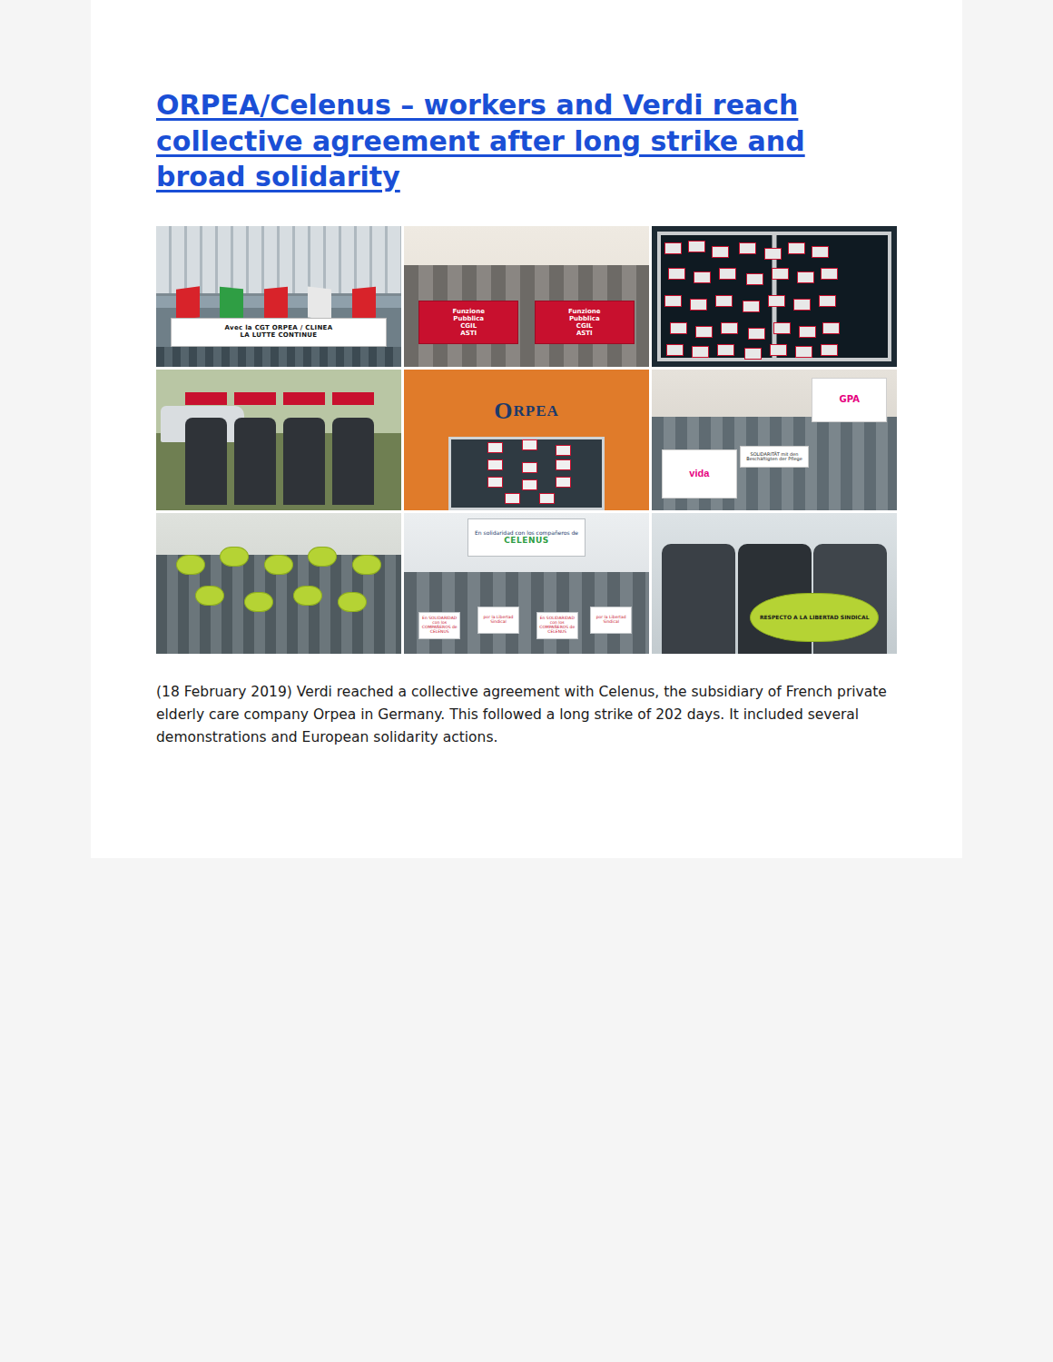ORPEA/Celenus – workers and Verdi reach collective agreement after long strike and broad solidarity
Avec la CGT ORPEA / CLINEA
LA LUTTE CONTINUE
Funzione
Pubblica
CGIL
ASTI
Funzione
Pubblica
CGIL
ASTI
ORPEA
vida
GPA
SOLIDARITÄT mit den
Beschäftigten der Pflege
En solidaridad con los compañeros de CELENUS
En SOLIDARIDAD con los COMPAÑEROS de CELENUS
por la Libertad Sindical
En SOLIDARIDAD con los COMPAÑEROS de CELENUS
por la Libertad Sindical
RESPECTO A LA LIBERTAD SINDICAL
(18 February 2019) Verdi reached a collective agreement with Celenus, the subsidiary of French private elderly care company Orpea in Germany. This followed a long strike of 202 days. It included several demonstrations and European solidarity actions.